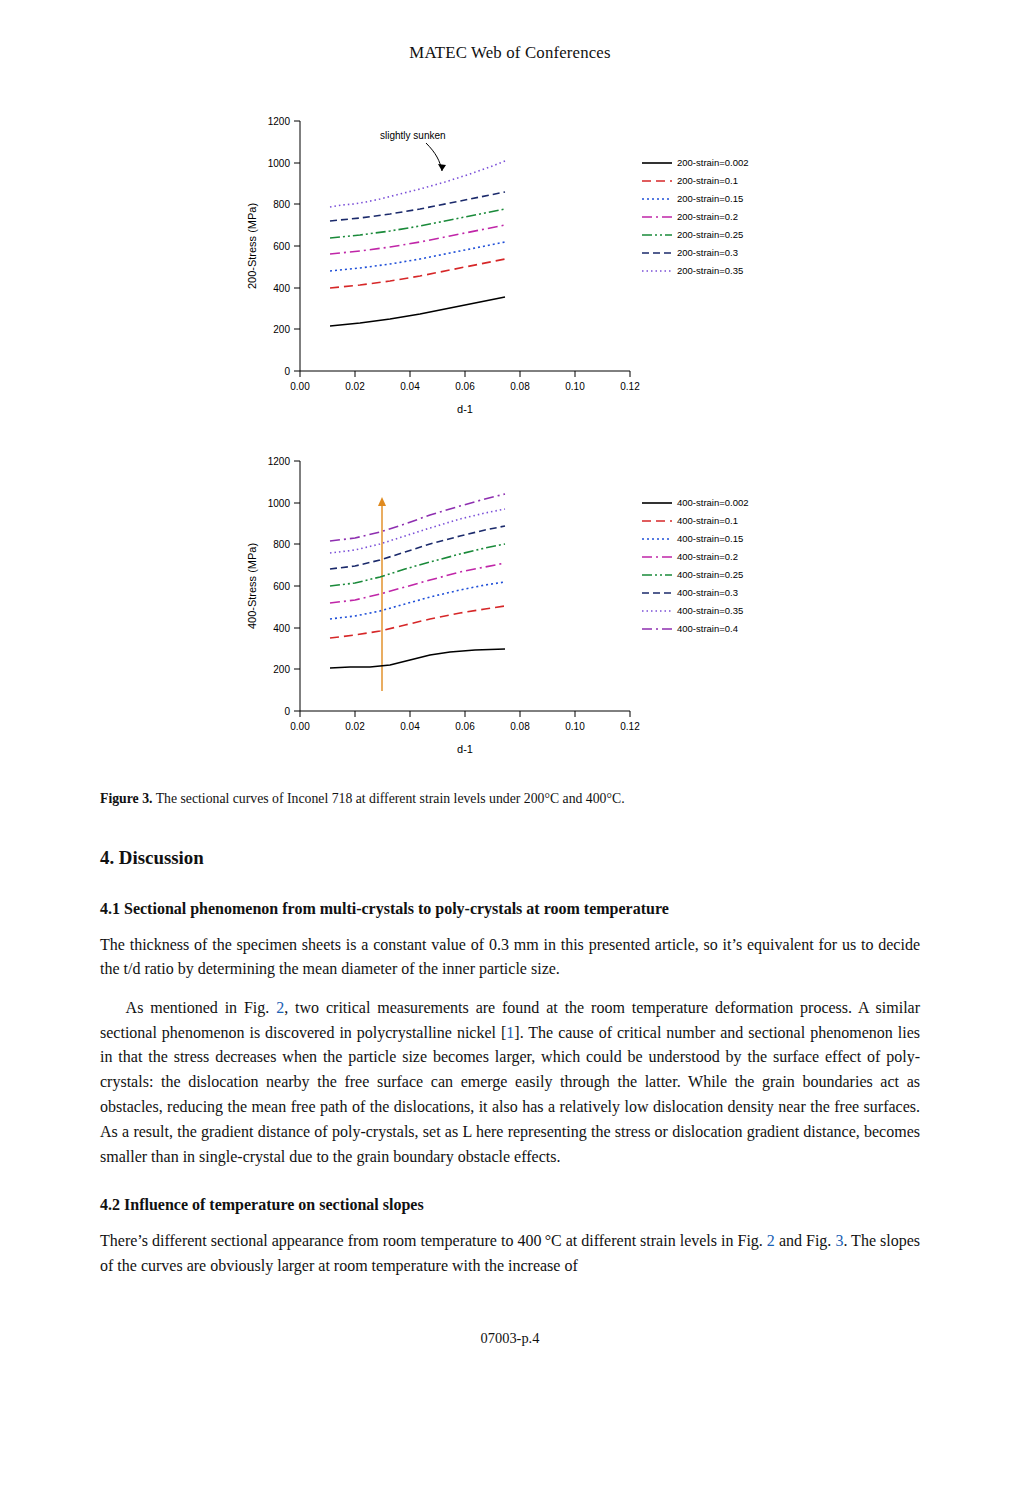MATEC Web of Conferences
Sectional curves of Inconel 718 at 200 °C Stress (MPa) versus inverse grain size d-1 for strain levels from 0.002 to 0.35 at 200 degrees Celsius. Curves rise with increasing d-1 and with increasing strain; the highest strain curve is slightly sunken near low d-1. 0 200 400 600 800 1000 1200 0.00 0.02 0.04 0.06 0.08 0.10 0.12 d-1 200-Stress (MPa) slightly sunken 200-strain=0.002 200-strain=0.1 200-strain=0.15 200-strain=0.2 200-strain=0.25 200-strain=0.3 200-strain=0.35
Sectional curves of Inconel 718 at 400 °C Stress (MPa) versus inverse grain size d-1 for strain levels from 0.002 to 0.4 at 400 degrees Celsius. An orange arrow marks a transition near d-1 of about 0.03. 0 200 400 600 800 1000 1200 0.00 0.02 0.04 0.06 0.08 0.10 0.12 d-1 400-Stress (MPa) 400-strain=0.002 400-strain=0.1 400-strain=0.15 400-strain=0.2 400-strain=0.25 400-strain=0.3 400-strain=0.35 400-strain=0.4
Figure 3. The sectional curves of Inconel 718 at different strain levels under 200°C and 400°C.
4. Discussion
4.1 Sectional phenomenon from multi-crystals to poly-crystals at room temperature
The thickness of the specimen sheets is a constant value of 0.3 mm in this presented article, so it’s equivalent for us to decide the t/d ratio by determining the mean diameter of the inner particle size.
As mentioned in Fig. 2, two critical measurements are found at the room temperature deformation process. A similar sectional phenomenon is discovered in polycrystalline nickel [1]. The cause of critical number and sectional phenomenon lies in that the stress decreases when the particle size becomes larger, which could be understood by the surface effect of poly-crystals: the dislocation nearby the free surface can emerge easily through the latter. While the grain boundaries act as obstacles, reducing the mean free path of the dislocations, it also has a relatively low dislocation density near the free surfaces. As a result, the gradient distance of poly-crystals, set as L here representing the stress or dislocation gradient distance, becomes smaller than in single-crystal due to the grain boundary obstacle effects.
4.2 Influence of temperature on sectional slopes
There’s different sectional appearance from room temperature to 400 °C at different strain levels in Fig. 2 and Fig. 3. The slopes of the curves are obviously larger at room temperature with the increase of
07003-p.4